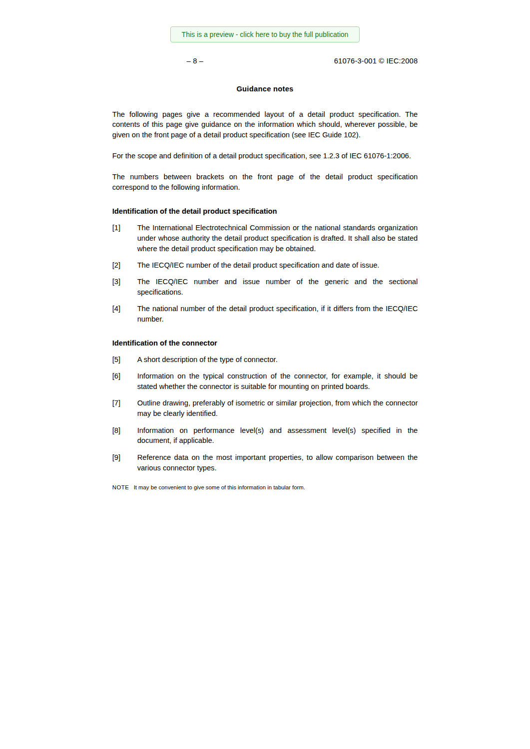This is a preview - click here to buy the full publication
– 8 – 61076-3-001 © IEC:2008
Guidance notes
The following pages give a recommended layout of a detail product specification. The contents of this page give guidance on the information which should, wherever possible, be given on the front page of a detail product specification (see IEC Guide 102).
For the scope and definition of a detail product specification, see 1.2.3 of IEC 61076-1:2006.
The numbers between brackets on the front page of the detail product specification correspond to the following information.
Identification of the detail product specification
[1] The International Electrotechnical Commission or the national standards organization under whose authority the detail product specification is drafted. It shall also be stated where the detail product specification may be obtained.
[2] The IECQ/IEC number of the detail product specification and date of issue.
[3] The IECQ/IEC number and issue number of the generic and the sectional specifications.
[4] The national number of the detail product specification, if it differs from the IECQ/IEC number.
Identification of the connector
[5] A short description of the type of connector.
[6] Information on the typical construction of the connector, for example, it should be stated whether the connector is suitable for mounting on printed boards.
[7] Outline drawing, preferably of isometric or similar projection, from which the connector may be clearly identified.
[8] Information on performance level(s) and assessment level(s) specified in the document, if applicable.
[9] Reference data on the most important properties, to allow comparison between the various connector types.
NOTE It may be convenient to give some of this information in tabular form.